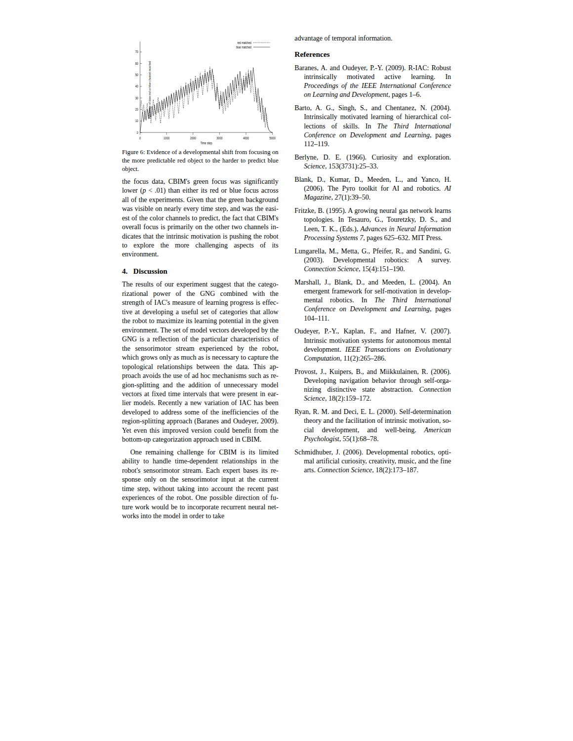Percentage of time red or blue channel matched
0 10 20 30 40 50 60 70 0 1000 2000 3000 4000 5000 Time step red matched blue matched
Figure 6: Evidence of a developmental shift from focusing on the more predictable red object to the harder to predict blue object.
the focus data, CBIM's green focus was significantly lower (p < .01) than either its red or blue focus across all of the experiments. Given that the green background was visible on nearly every time step, and was the easiest of the color channels to predict, the fact that CBIM's overall focus is primarily on the other two channels indicates that the intrinsic motivation is pushing the robot to explore the more challenging aspects of its environment.
4. Discussion
The results of our experiment suggest that the categorizational power of the GNG combined with the strength of IAC's measure of learning progress is effective at developing a useful set of categories that allow the robot to maximize its learning potential in the given environment. The set of model vectors developed by the GNG is a reflection of the particular characteristics of the sensorimotor stream experienced by the robot, which grows only as much as is necessary to capture the topological relationships between the data. This approach avoids the use of ad hoc mechanisms such as region-splitting and the addition of unnecessary model vectors at fixed time intervals that were present in earlier models. Recently a new variation of IAC has been developed to address some of the inefficiencies of the region-splitting approach (Baranes and Oudeyer, 2009). Yet even this improved version could benefit from the bottom-up categorization approach used in CBIM.
One remaining challenge for CBIM is its limited ability to handle time-dependent relationships in the robot's sensorimotor stream. Each expert bases its response only on the sensorimotor input at the current time step, without taking into account the recent past experiences of the robot. One possible direction of future work would be to incorporate recurrent neural networks into the model in order to take
advantage of temporal information.
References
Baranes, A. and Oudeyer, P.-Y. (2009). R-IAC: Robust intrinsically motivated active learning. In Proceedings of the IEEE International Conference on Learning and Development, pages 1–6.
Barto, A. G., Singh, S., and Chentanez, N. (2004). Intrinsically motivated learning of hierarchical collections of skills. In The Third International Conference on Development and Learning, pages 112–119.
Berlyne, D. E. (1966). Curiosity and exploration. Science, 153(3731):25–33.
Blank, D., Kumar, D., Meeden, L., and Yanco, H. (2006). The Pyro toolkit for AI and robotics. AI Magazine, 27(1):39–50.
Fritzke, B. (1995). A growing neural gas network learns topologies. In Tesauro, G., Touretzky, D. S., and Leen, T. K., (Eds.), Advances in Neural Information Processing Systems 7, pages 625–632. MIT Press.
Lungarella, M., Metta, G., Pfeifer, R., and Sandini, G. (2003). Developmental robotics: A survey. Connection Science, 15(4):151–190.
Marshall, J., Blank, D., and Meeden, L. (2004). An emergent framework for self-motivation in developmental robotics. In The Third International Conference on Development and Learning, pages 104–111.
Oudeyer, P.-Y., Kaplan, F., and Hafner, V. (2007). Intrinsic motivation systems for autonomous mental development. IEEE Transactions on Evolutionary Computation, 11(2):265–286.
Provost, J., Kuipers, B., and Miikkulainen, R. (2006). Developing navigation behavior through self-organizing distinctive state abstraction. Connection Science, 18(2):159–172.
Ryan, R. M. and Deci, E. L. (2000). Self-determination theory and the facilitation of intrinsic motivation, social development, and well-being. American Psychologist, 55(1):68–78.
Schmidhuber, J. (2006). Developmental robotics, optimal artificial curiosity, creativity, music, and the fine arts. Connection Science, 18(2):173–187.